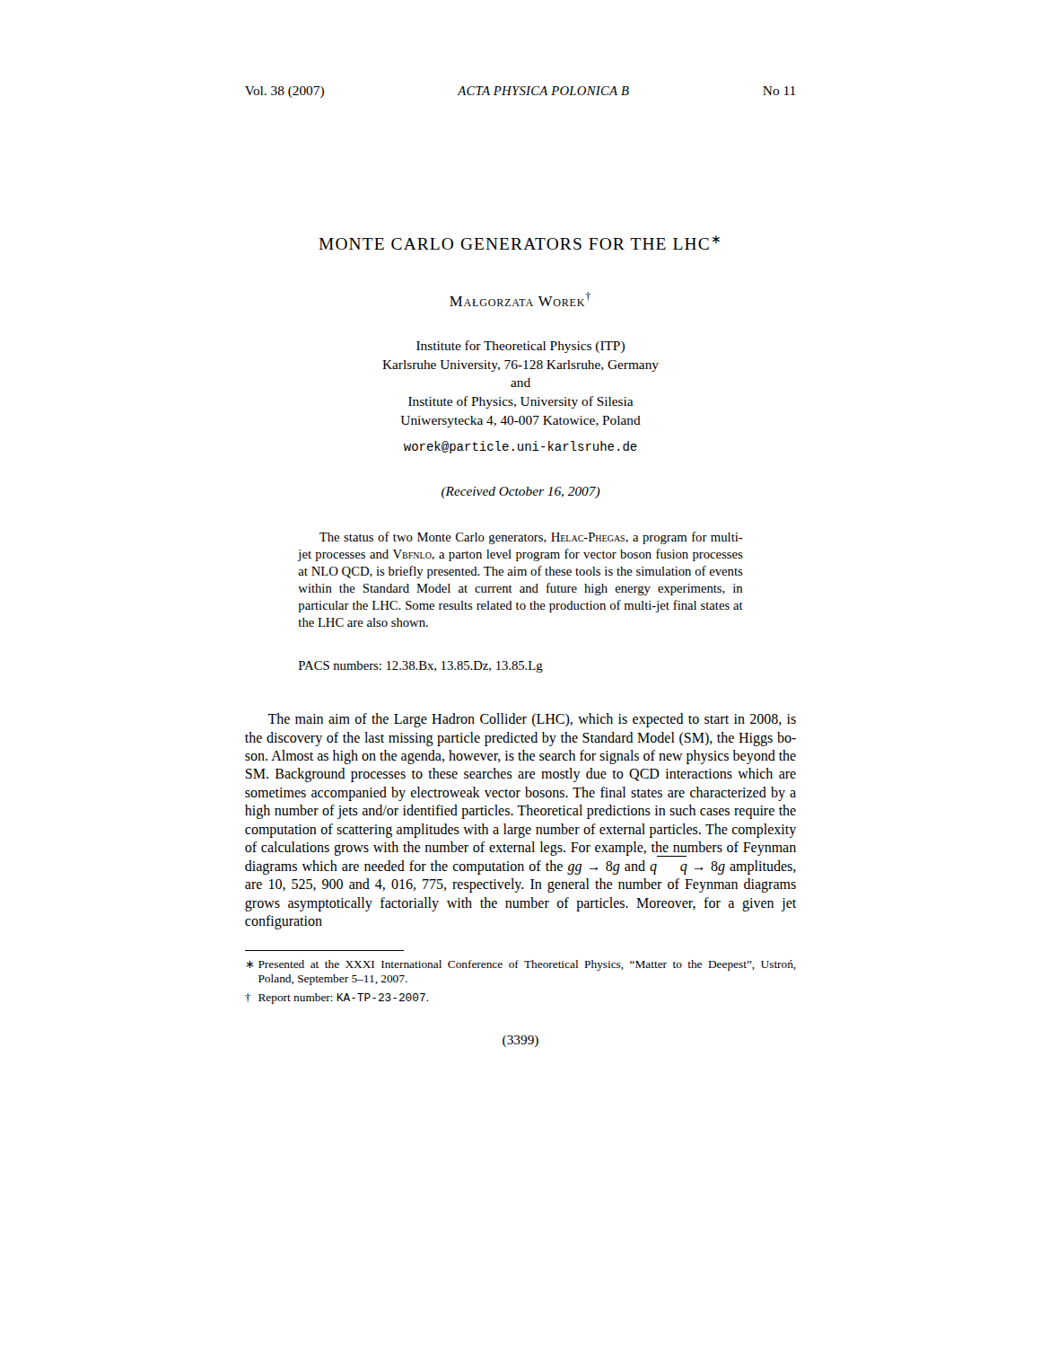Vol. 38 (2007) ACTA PHYSICA POLONICA B No 11
MONTE CARLO GENERATORS FOR THE LHC∗
Małgorzata Worek†
Institute for Theoretical Physics (ITP)
Karlsruhe University, 76-128 Karlsruhe, Germany
and
Institute of Physics, University of Silesia
Uniwersytecka 4, 40-007 Katowice, Poland
worek@particle.uni-karlsruhe.de
(Received October 16, 2007)
The status of two Monte Carlo generators, Helac-Phegas, a program for multi-jet processes and Vbfnlo, a parton level program for vector boson fusion processes at NLO QCD, is briefly presented. The aim of these tools is the simulation of events within the Standard Model at current and future high energy experiments, in particular the LHC. Some results related to the production of multi-jet final states at the LHC are also shown.
PACS numbers: 12.38.Bx, 13.85.Dz, 13.85.Lg
The main aim of the Large Hadron Collider (LHC), which is expected to start in 2008, is the discovery of the last missing particle predicted by the Standard Model (SM), the Higgs boson. Almost as high on the agenda, however, is the search for signals of new physics beyond the SM. Background processes to these searches are mostly due to QCD interactions which are sometimes accompanied by electroweak vector bosons. The final states are characterized by a high number of jets and/or identified particles. Theoretical predictions in such cases require the computation of scattering amplitudes with a large number of external particles. The complexity of calculations grows with the number of external legs. For example, the numbers of Feynman diagrams which are needed for the computation of the gg → 8g and qq → 8g amplitudes, are 10, 525, 900 and 4, 016, 775, respectively. In general the number of Feynman diagrams grows asymptotically factorially with the number of particles. Moreover, for a given jet configuration
∗ Presented at the XXXI International Conference of Theoretical Physics, “Matter to the Deepest”, Ustroń, Poland, September 5–11, 2007.
† Report number: KA-TP-23-2007.
(3399)